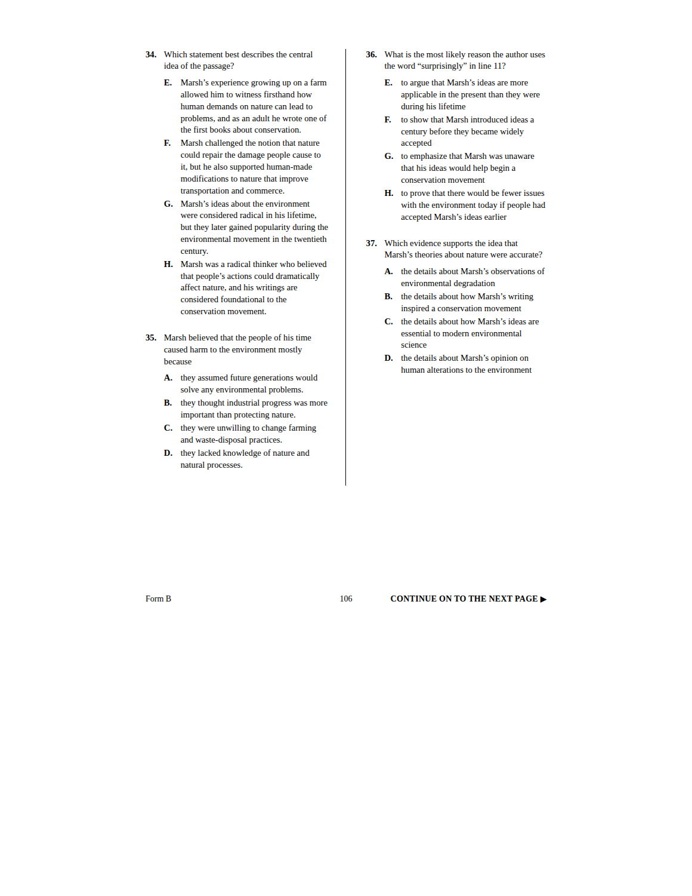34.
Which statement best describes the central idea of the passage?
E. Marsh’s experience growing up on a farm allowed him to witness firsthand how human demands on nature can lead to problems, and as an adult he wrote one of the first books about conservation.
F. Marsh challenged the notion that nature could repair the damage people cause to it, but he also supported human-made modifications to nature that improve transportation and commerce.
G. Marsh’s ideas about the environment were considered radical in his lifetime, but they later gained popularity during the environmental movement in the twentieth century.
H. Marsh was a radical thinker who believed that people’s actions could dramatically affect nature, and his writings are considered foundational to the conservation movement.
35.
Marsh believed that the people of his time caused harm to the environment mostly because
A. they assumed future generations would solve any environmental problems.
B. they thought industrial progress was more important than protecting nature.
C. they were unwilling to change farming and waste-disposal practices.
D. they lacked knowledge of nature and natural processes.
36.
What is the most likely reason the author uses the word “surprisingly” in line 11?
E. to argue that Marsh’s ideas are more applicable in the present than they were during his lifetime
F. to show that Marsh introduced ideas a century before they became widely accepted
G. to emphasize that Marsh was unaware that his ideas would help begin a conservation movement
H. to prove that there would be fewer issues with the environment today if people had accepted Marsh’s ideas earlier
37.
Which evidence supports the idea that Marsh’s theories about nature were accurate?
A. the details about Marsh’s observations of environmental degradation
B. the details about how Marsh’s writing inspired a conservation movement
C. the details about how Marsh’s ideas are essential to modern environmental science
D. the details about Marsh’s opinion on human alterations to the environment
Form B 106 CONTINUE ON TO THE NEXT PAGE ▶